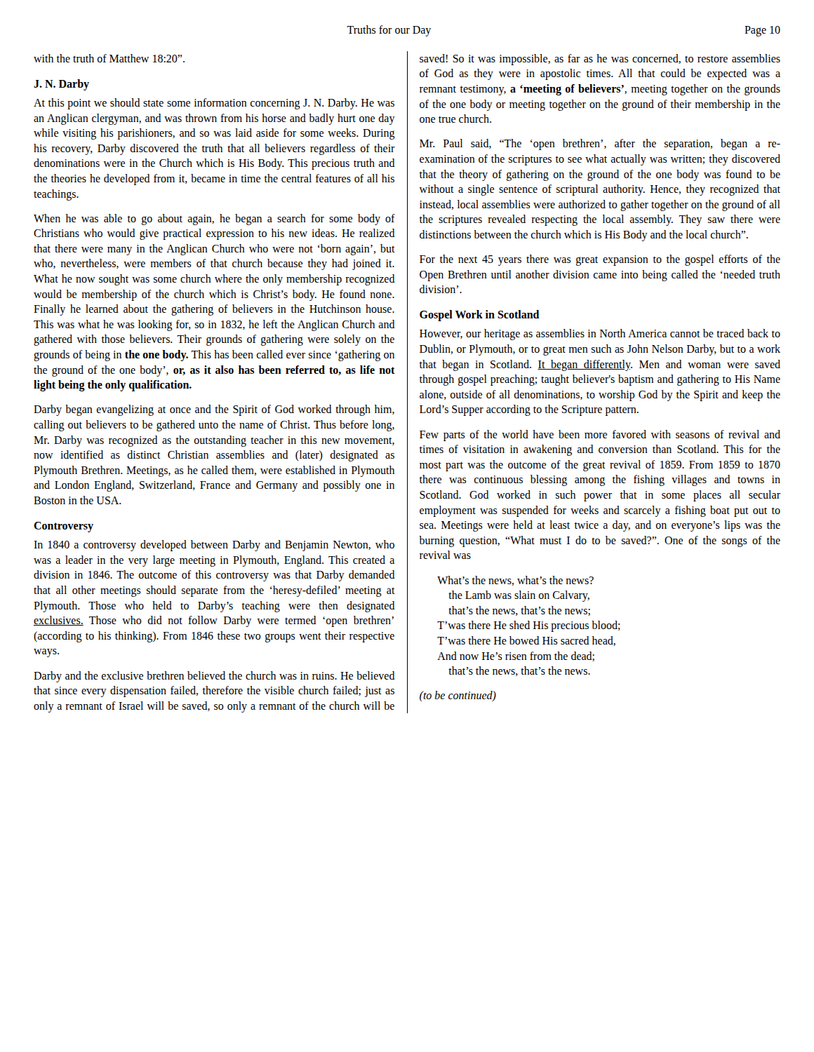Truths for our Day
Page 10
with the truth of Matthew 18:20”.
J. N. Darby
At this point we should state some information concerning J. N. Darby. He was an Anglican clergyman, and was thrown from his horse and badly hurt one day while visiting his parishioners, and so was laid aside for some weeks. During his recovery, Darby discovered the truth that all believers regardless of their denominations were in the Church which is His Body. This precious truth and the theories he developed from it, became in time the central features of all his teachings.
When he was able to go about again, he began a search for some body of Christians who would give practical expression to his new ideas. He realized that there were many in the Anglican Church who were not ‘born again’, but who, nevertheless, were members of that church because they had joined it. What he now sought was some church where the only membership recognized would be membership of the church which is Christ’s body. He found none. Finally he learned about the gathering of believers in the Hutchinson house. This was what he was looking for, so in 1832, he left the Anglican Church and gathered with those believers. Their grounds of gathering were solely on the grounds of being in the one body. This has been called ever since ‘gathering on the ground of the one body’, or, as it also has been referred to, as life not light being the only qualification.
Darby began evangelizing at once and the Spirit of God worked through him, calling out believers to be gathered unto the name of Christ. Thus before long, Mr. Darby was recognized as the outstanding teacher in this new movement, now identified as distinct Christian assemblies and (later) designated as Plymouth Brethren. Meetings, as he called them, were established in Plymouth and London England, Switzerland, France and Germany and possibly one in Boston in the USA.
Controversy
In 1840 a controversy developed between Darby and Benjamin Newton, who was a leader in the very large meeting in Plymouth, England. This created a division in 1846. The outcome of this controversy was that Darby demanded that all other meetings should separate from the ‘heresy-defiled’ meeting at Plymouth. Those who held to Darby’s teaching were then designated exclusives. Those who did not follow Darby were termed ‘open brethren’ (according to his thinking). From 1846 these two groups went their respective ways.
Darby and the exclusive brethren believed the church was in ruins. He believed that since every dispensation failed, therefore the visible church failed; just as only a remnant of Israel will be saved, so only a remnant of the church will be saved! So it was impossible, as far as he was concerned, to restore assemblies of God as they were in apostolic times. All that could be expected was a remnant testimony, a ‘meeting of believers’, meeting together on the grounds of the one body or meeting together on the ground of their membership in the one true church.
Mr. Paul said, “The ‘open brethren’, after the separation, began a re-examination of the scriptures to see what actually was written; they discovered that the theory of gathering on the ground of the one body was found to be without a single sentence of scriptural authority. Hence, they recognized that instead, local assemblies were authorized to gather together on the ground of all the scriptures revealed respecting the local assembly. They saw there were distinctions between the church which is His Body and the local church”.
For the next 45 years there was great expansion to the gospel efforts of the Open Brethren until another division came into being called the ‘needed truth division’.
Gospel Work in Scotland
However, our heritage as assemblies in North America cannot be traced back to Dublin, or Plymouth, or to great men such as John Nelson Darby, but to a work that began in Scotland. It began differently. Men and woman were saved through gospel preaching; taught believer's baptism and gathering to His Name alone, outside of all denominations, to worship God by the Spirit and keep the Lord’s Supper according to the Scripture pattern.
Few parts of the world have been more favored with seasons of revival and times of visitation in awakening and conversion than Scotland. This for the most part was the outcome of the great revival of 1859. From 1859 to 1870 there was continuous blessing among the fishing villages and towns in Scotland. God worked in such power that in some places all secular employment was suspended for weeks and scarcely a fishing boat put out to sea. Meetings were held at least twice a day, and on everyone’s lips was the burning question, “What must I do to be saved?”. One of the songs of the revival was
What’s the news, what’s the news?
the Lamb was slain on Calvary,
that’s the news, that’s the news;
T’was there He shed His precious blood;
T’was there He bowed His sacred head,
And now He’s risen from the dead;
that’s the news, that’s the news.
(to be continued)